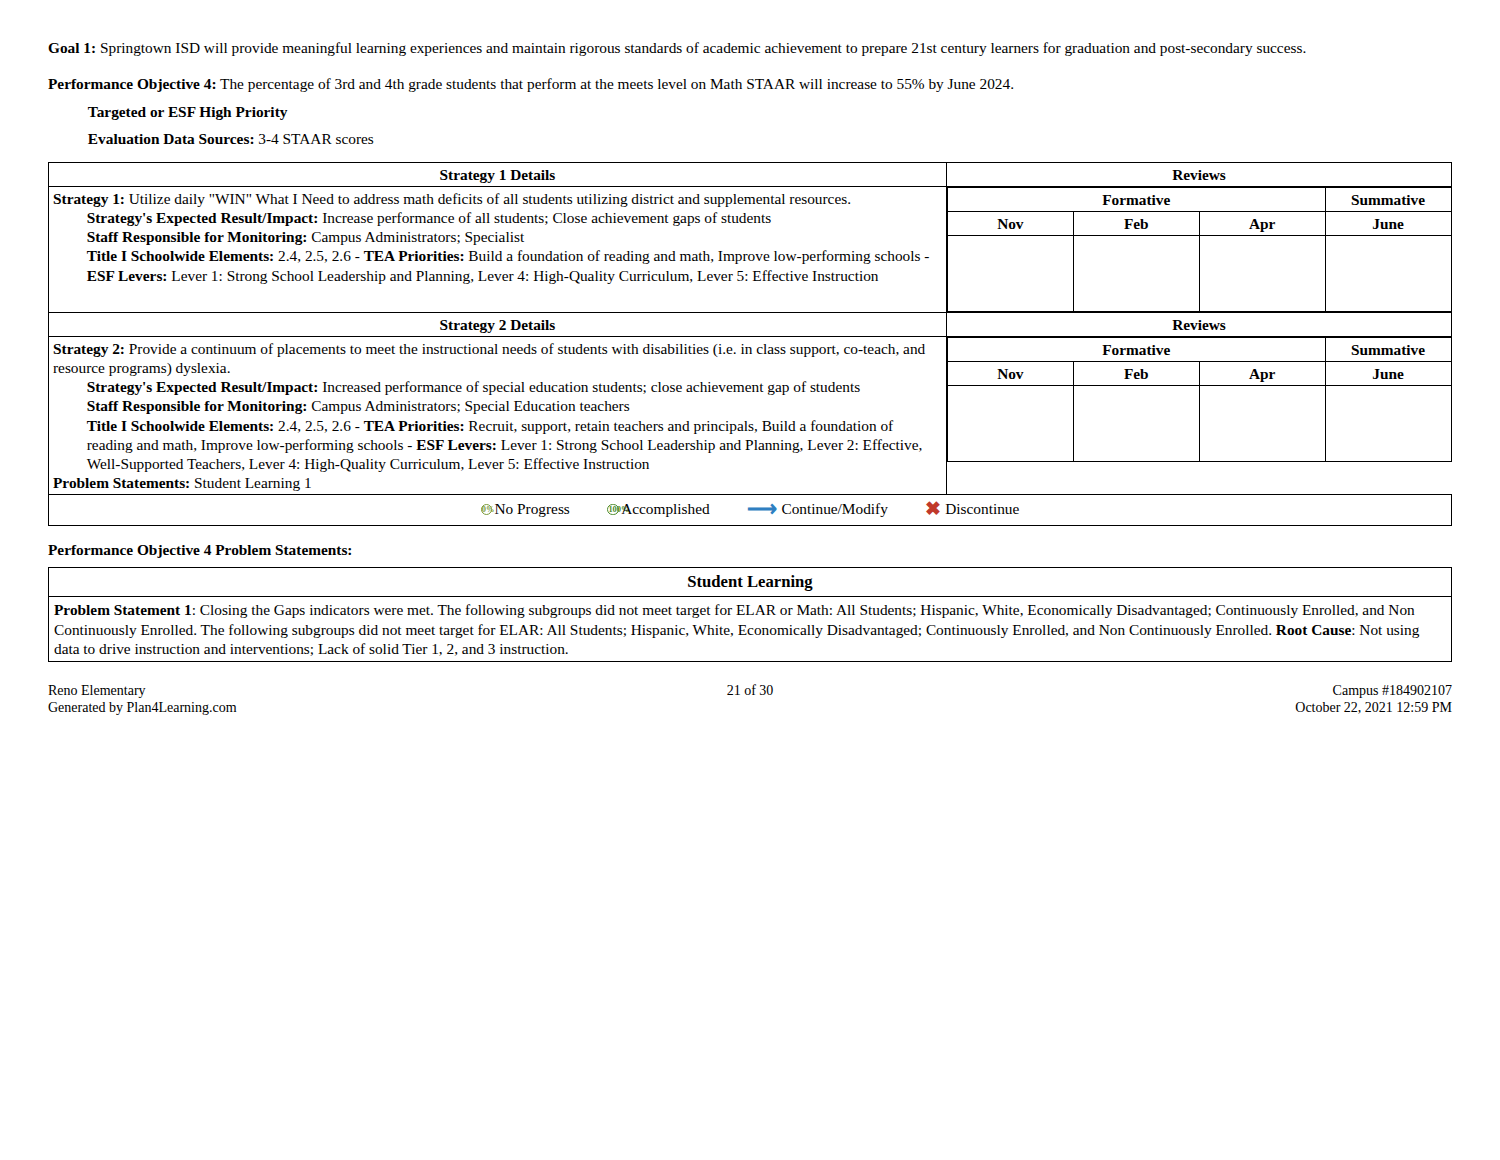Goal 1: Springtown ISD will provide meaningful learning experiences and maintain rigorous standards of academic achievement to prepare 21st century learners for graduation and post-secondary success.
Performance Objective 4: The percentage of 3rd and 4th grade students that perform at the meets level on Math STAAR will increase to 55% by June 2024.
Targeted or ESF High Priority
Evaluation Data Sources: 3-4 STAAR scores
| Strategy 1 Details | Reviews |
| --- | --- |
| Strategy 1: Utilize daily "WIN" What I Need to address math deficits of all students utilizing district and supplemental resources. Strategy's Expected Result/Impact: Increase performance of all students; Close achievement gaps of students Staff Responsible for Monitoring: Campus Administrators; Specialist Title I Schoolwide Elements: 2.4, 2.5, 2.6 - TEA Priorities: Build a foundation of reading and math, Improve low-performing schools - ESF Levers: Lever 1: Strong School Leadership and Planning, Lever 4: High-Quality Curriculum, Lever 5: Effective Instruction | / Formative / Summative / / --- / --- / / Nov / Feb / Apr / June / |
| Strategy 2 Details | Reviews |
| Strategy 2: Provide a continuum of placements to meet the instructional needs of students with disabilities (i.e. in class support, co-teach, and resource programs) dyslexia. Strategy's Expected Result/Impact: Increased performance of special education students; close achievement gap of students Staff Responsible for Monitoring: Campus Administrators; Special Education teachers Title I Schoolwide Elements: 2.4, 2.5, 2.6 - TEA Priorities: Recruit, support, retain teachers and principals, Build a foundation of reading and math, Improve low-performing schools - ESF Levers: Lever 1: Strong School Leadership and Planning, Lever 2: Effective, Well-Supported Teachers, Lever 4: High-Quality Curriculum, Lever 5: Effective Instruction Problem Statements: Student Learning 1 | / Formative / Summative / / --- / --- / / Nov / Feb / Apr / June / |
| 0% No Progress 100% Accomplished ⟶ Continue/Modify ✖ Discontinue |
Performance Objective 4 Problem Statements:
| Student Learning |
| --- |
| Problem Statement 1 : Closing the Gaps indicators were met. The following subgroups did not meet target for ELAR or Math: All Students; Hispanic, White, Economically Disadvantaged; Continuously Enrolled, and Non Continuously Enrolled. The following subgroups did not meet target for ELAR: All Students; Hispanic, White, Economically Disadvantaged; Continuously Enrolled, and Non Continuously Enrolled. Root Cause : Not using data to drive instruction and interventions; Lack of solid Tier 1, 2, and 3 instruction. |
| Reno Elementary Generated by Plan4Learning.com | 21 of 30 | Campus #184902107 October 22, 2021 12:59 PM |